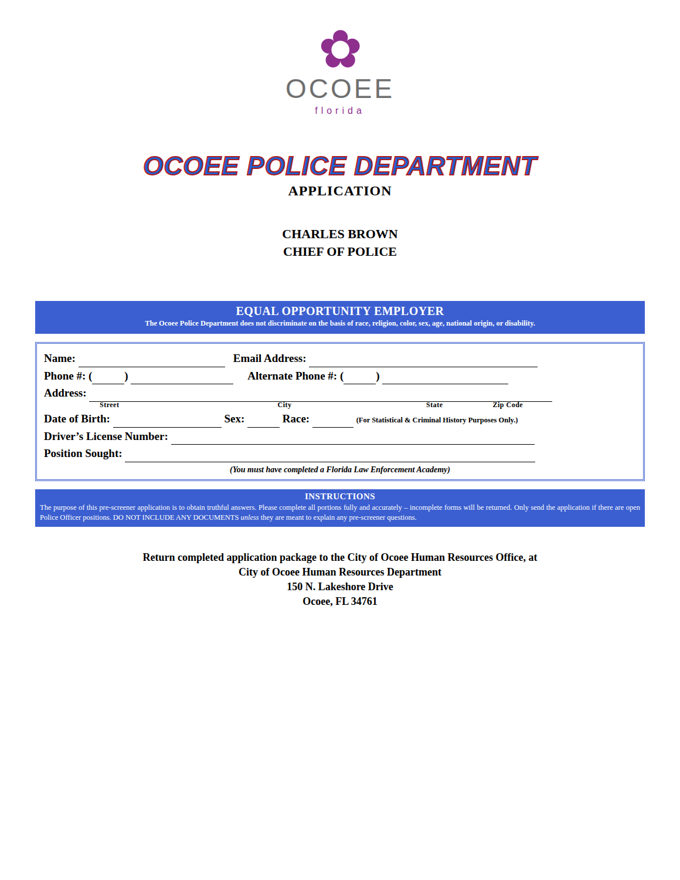✿
OCOEE
florida
OCOEE POLICE DEPARTMENT
APPLICATION
CHARLES BROWN
CHIEF OF POLICE
EQUAL OPPORTUNITY EMPLOYER
The Ocoee Police Department does not discriminate on the basis of race, religion, color, sex, age, national origin, or disability.
Name: Email Address:
Phone #: ( ) Alternate Phone #: ( )
Address:
Street City State Zip Code
Date of Birth: Sex: Race: (For Statistical & Criminal History Purposes Only.)
Driver’s License Number:
Position Sought:
(You must have completed a Florida Law Enforcement Academy)
INSTRUCTIONS
The purpose of this pre-screener application is to obtain truthful answers. Please complete all portions fully and accurately – incomplete forms will be returned. Only send the application if there are open Police Officer positions. DO NOT INCLUDE ANY DOCUMENTS unless they are meant to explain any pre-screener questions.
Return completed application package to the City of Ocoee Human Resources Office, at
City of Ocoee Human Resources Department
150 N. Lakeshore Drive
Ocoee, FL 34761